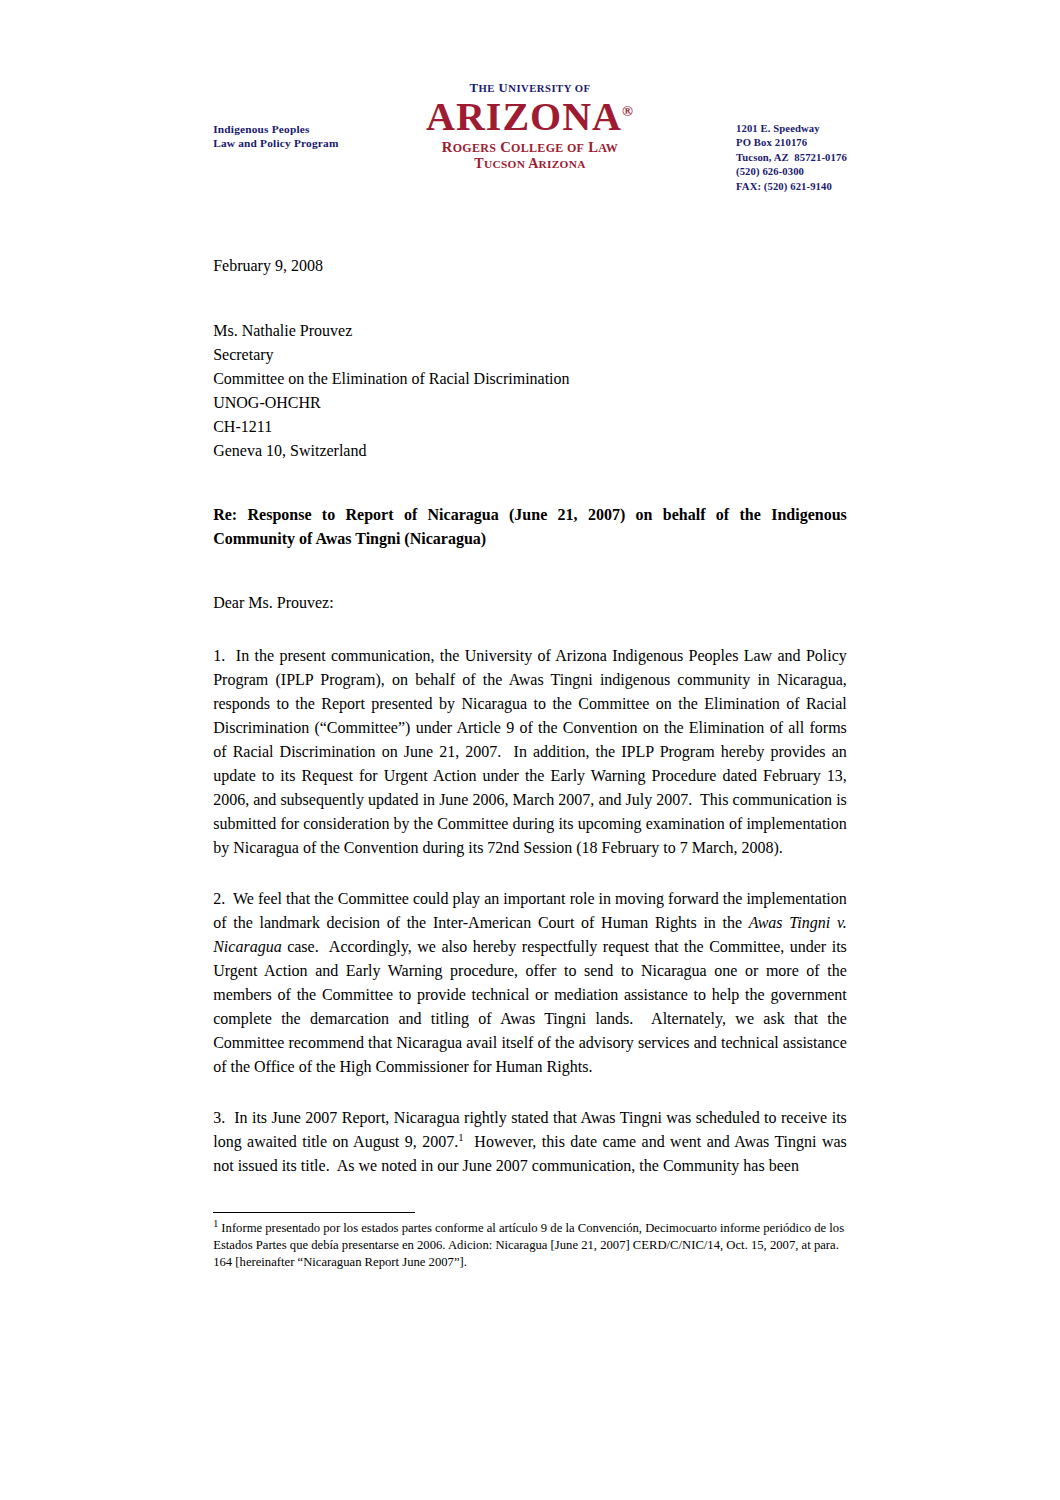Indigenous Peoples
Law and Policy Program
THE UNIVERSITY OF
ARIZONA®
ROGERS COLLEGE OF LAW
TUCSON ARIZONA
1201 E. Speedway
PO Box 210176
Tucson, AZ 85721-0176
(520) 626-0300
FAX: (520) 621-9140
February 9, 2008
Ms. Nathalie Prouvez
Secretary
Committee on the Elimination of Racial Discrimination
UNOG-OHCHR
CH-1211
Geneva 10, Switzerland
Re: Response to Report of Nicaragua (June 21, 2007) on behalf of the Indigenous Community of Awas Tingni (Nicaragua)
Dear Ms. Prouvez:
1. In the present communication, the University of Arizona Indigenous Peoples Law and Policy Program (IPLP Program), on behalf of the Awas Tingni indigenous community in Nicaragua, responds to the Report presented by Nicaragua to the Committee on the Elimination of Racial Discrimination (“Committee”) under Article 9 of the Convention on the Elimination of all forms of Racial Discrimination on June 21, 2007. In addition, the IPLP Program hereby provides an update to its Request for Urgent Action under the Early Warning Procedure dated February 13, 2006, and subsequently updated in June 2006, March 2007, and July 2007. This communication is submitted for consideration by the Committee during its upcoming examination of implementation by Nicaragua of the Convention during its 72nd Session (18 February to 7 March, 2008).
2. We feel that the Committee could play an important role in moving forward the implementation of the landmark decision of the Inter-American Court of Human Rights in the Awas Tingni v. Nicaragua case. Accordingly, we also hereby respectfully request that the Committee, under its Urgent Action and Early Warning procedure, offer to send to Nicaragua one or more of the members of the Committee to provide technical or mediation assistance to help the government complete the demarcation and titling of Awas Tingni lands. Alternately, we ask that the Committee recommend that Nicaragua avail itself of the advisory services and technical assistance of the Office of the High Commissioner for Human Rights.
3. In its June 2007 Report, Nicaragua rightly stated that Awas Tingni was scheduled to receive its long awaited title on August 9, 2007.1 However, this date came and went and Awas Tingni was not issued its title. As we noted in our June 2007 communication, the Community has been
1 Informe presentado por los estados partes conforme al artículo 9 de la Convención, Decimocuarto informe periódico de los Estados Partes que debía presentarse en 2006. Adicion: Nicaragua [June 21, 2007] CERD/C/NIC/14, Oct. 15, 2007, at para. 164 [hereinafter “Nicaraguan Report June 2007”].